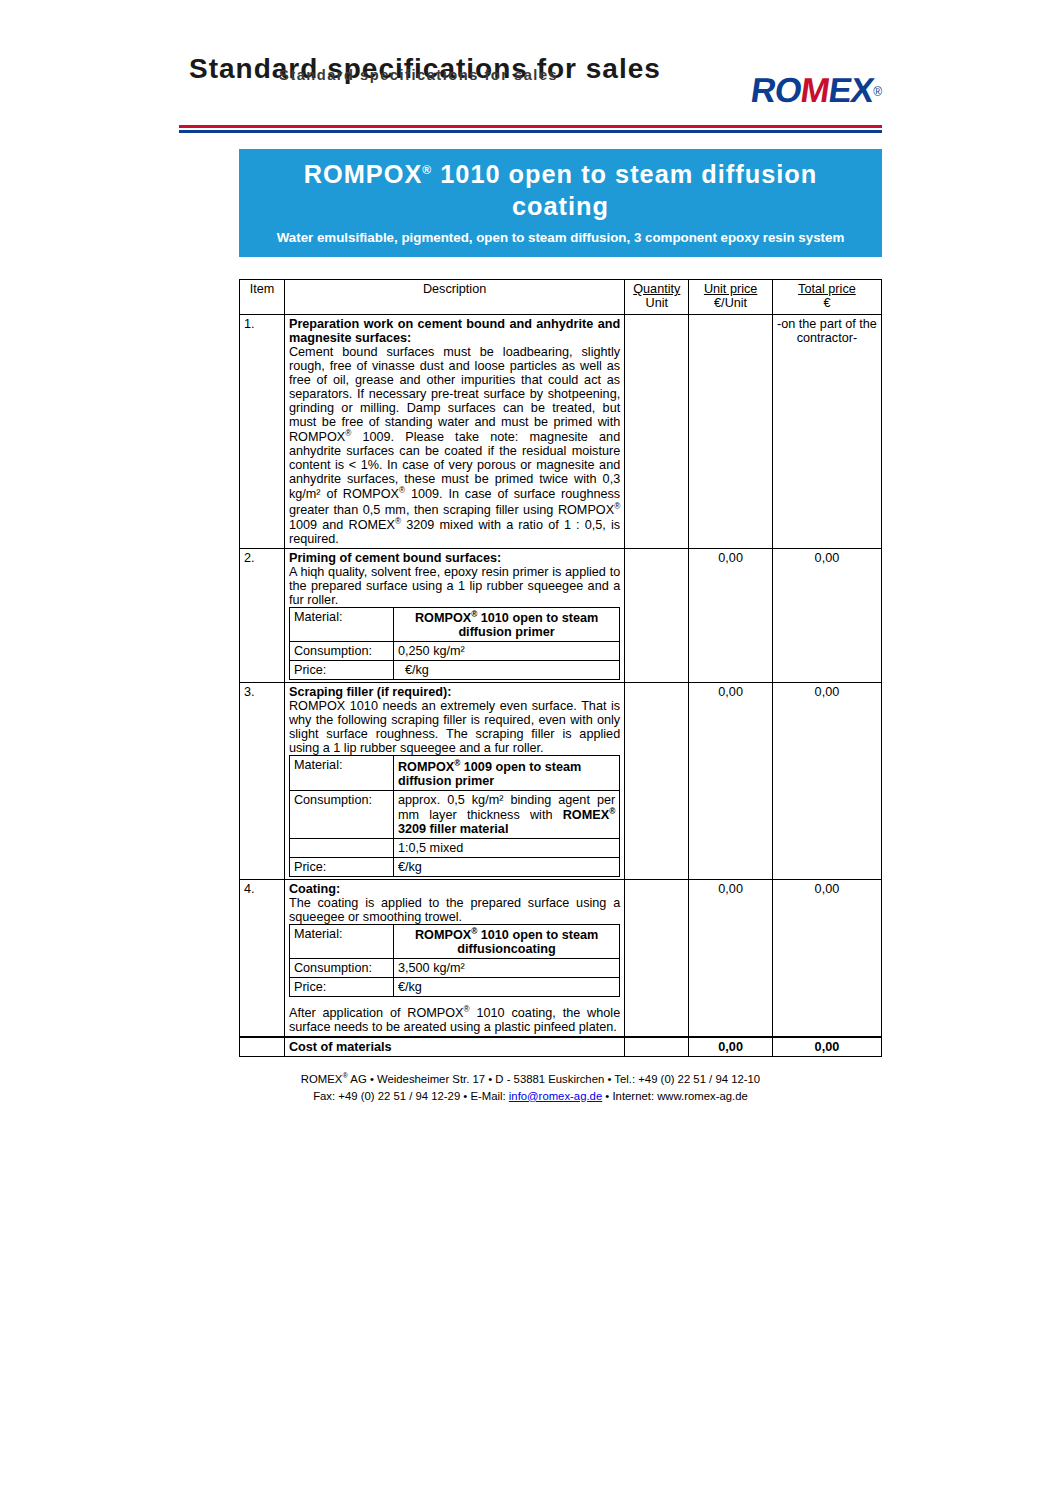Standard specifications for sales
Standard specifications for sales
ROMEX®
ROMPOX® 1010 open to steam diffusion
coating
Water emulsifiable, pigmented, open to steam diffusion, 3 component epoxy resin system
| Item | Description | Quantity Unit | Unit price €/Unit | Total price € |
| --- | --- | --- | --- | --- |
| 1. | Preparation work on cement bound and anhydrite and magnesite surfaces: Cement bound surfaces must be loadbearing, slightly rough, free of vinasse dust and loose particles as well as free of oil, grease and other impurities that could act as separators. If necessary pre-treat surface by shotpeening, grinding or milling. Damp surfaces can be treated, but must be free of standing water and must be primed with ROMPOX ® 1009. Please take note: magnesite and anhydrite surfaces can be coated if the residual moisture content is < 1%. In case of very porous or magnesite and anhydrite surfaces, these must be primed twice with 0,3 kg/m² of ROMPOX ® 1009. In case of surface roughness greater than 0,5 mm, then scraping filler using ROMPOX ® 1009 and ROMEX ® 3209 mixed with a ratio of 1 : 0,5, is required. | | | -on the part of the contractor- |
| 2. | Priming of cement bound surfaces: A hiqh quality, solvent free, epoxy resin primer is applied to the prepared surface using a 1 lip rubber squeegee and a fur roller. / Material: / ROMPOX ® 1010 open to steam diffusion primer / / Consumption: / 0,250 kg/m² / / Price: / €/kg / | | 0,00 | 0,00 |
| 3. | Scraping filler (if required): ROMPOX 1010 needs an extremely even surface. That is why the following scraping filler is required, even with only slight surface roughness. The scraping filler is applied using a 1 lip rubber squeegee and a fur roller. / Material: / ROMPOX ® 1009 open to steam diffusion primer / / Consumption: / approx. 0,5 kg/m² binding agent per mm layer thickness with ROMEX ® 3209 filler material / / / 1:0,5 mixed / / Price: / €/kg / | | 0,00 | 0,00 |
| 4. | Coating: The coating is applied to the prepared surface using a squeegee or smoothing trowel. / Material: / ROMPOX ® 1010 open to steam diffusioncoating / / Consumption: / 3,500 kg/m² / / Price: / €/kg / After application of ROMPOX ® 1010 coating, the whole surface needs to be areated using a plastic pinfeed platen. | | 0,00 | 0,00 |
| | Cost of materials | | 0,00 | 0,00 |
ROMEX® AG • Weidesheimer Str. 17 • D - 53881 Euskirchen • Tel.: +49 (0) 22 51 / 94 12-10
Fax: +49 (0) 22 51 / 94 12-29 • E-Mail: info@romex-ag.de • Internet: www.romex-ag.de